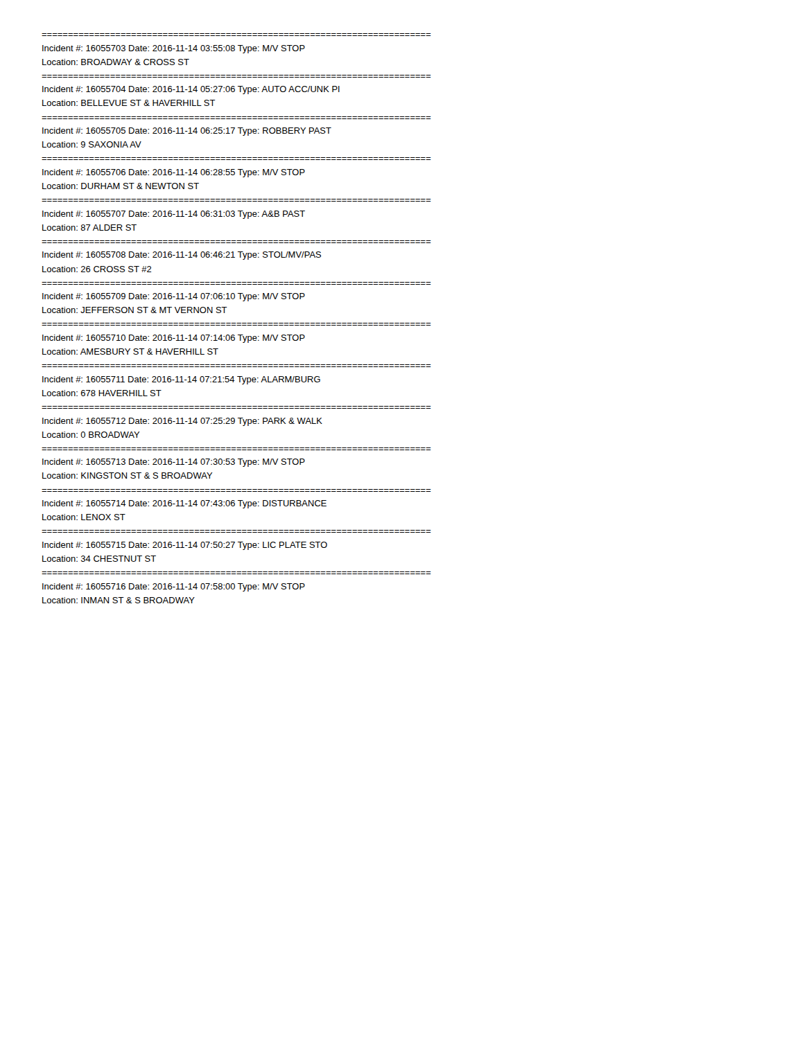==========================================================================
Incident #: 16055703 Date: 2016-11-14 03:55:08 Type: M/V STOP
Location: BROADWAY & CROSS ST
==========================================================================
Incident #: 16055704 Date: 2016-11-14 05:27:06 Type: AUTO ACC/UNK PI
Location: BELLEVUE ST & HAVERHILL ST
==========================================================================
Incident #: 16055705 Date: 2016-11-14 06:25:17 Type: ROBBERY PAST
Location: 9 SAXONIA AV
==========================================================================
Incident #: 16055706 Date: 2016-11-14 06:28:55 Type: M/V STOP
Location: DURHAM ST & NEWTON ST
==========================================================================
Incident #: 16055707 Date: 2016-11-14 06:31:03 Type: A&B PAST
Location: 87 ALDER ST
==========================================================================
Incident #: 16055708 Date: 2016-11-14 06:46:21 Type: STOL/MV/PAS
Location: 26 CROSS ST #2
==========================================================================
Incident #: 16055709 Date: 2016-11-14 07:06:10 Type: M/V STOP
Location: JEFFERSON ST & MT VERNON ST
==========================================================================
Incident #: 16055710 Date: 2016-11-14 07:14:06 Type: M/V STOP
Location: AMESBURY ST & HAVERHILL ST
==========================================================================
Incident #: 16055711 Date: 2016-11-14 07:21:54 Type: ALARM/BURG
Location: 678 HAVERHILL ST
==========================================================================
Incident #: 16055712 Date: 2016-11-14 07:25:29 Type: PARK & WALK
Location: 0 BROADWAY
==========================================================================
Incident #: 16055713 Date: 2016-11-14 07:30:53 Type: M/V STOP
Location: KINGSTON ST & S BROADWAY
==========================================================================
Incident #: 16055714 Date: 2016-11-14 07:43:06 Type: DISTURBANCE
Location: LENOX ST
==========================================================================
Incident #: 16055715 Date: 2016-11-14 07:50:27 Type: LIC PLATE STO
Location: 34 CHESTNUT ST
==========================================================================
Incident #: 16055716 Date: 2016-11-14 07:58:00 Type: M/V STOP
Location: INMAN ST & S BROADWAY